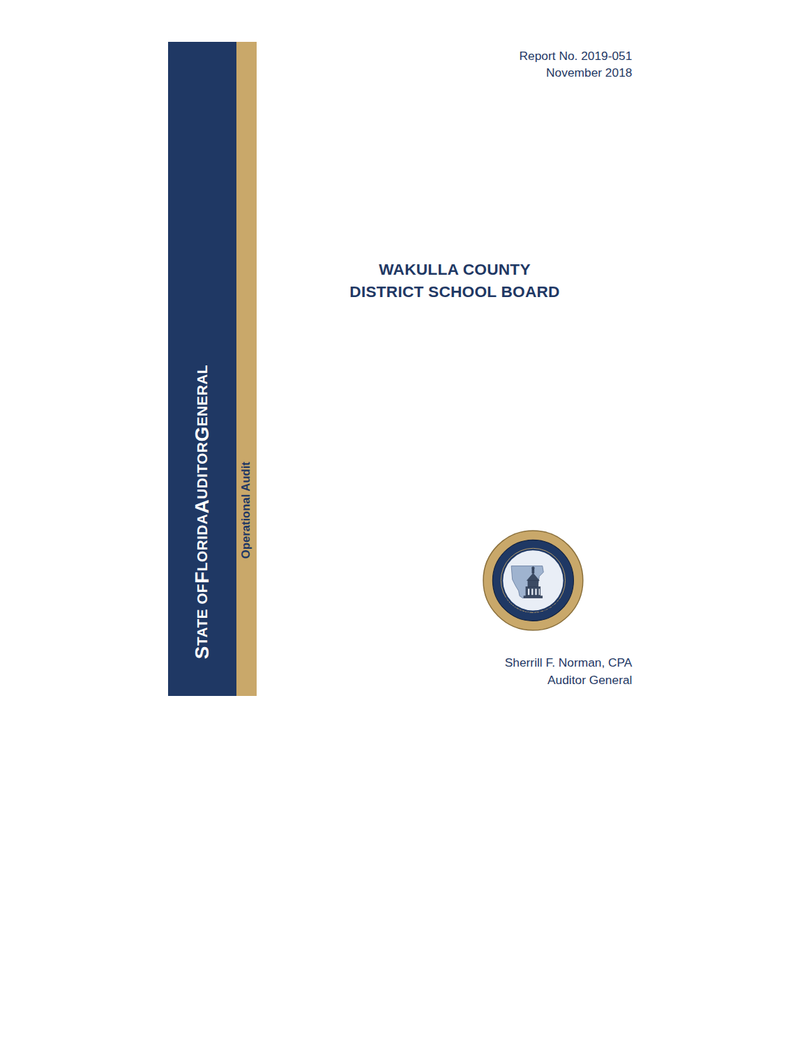STATE OF FLORIDA AUDITOR GENERAL
Operational Audit
Report No. 2019-051
November 2018
WAKULLA COUNTY
DISTRICT SCHOOL BOARD
STATE OF FLORIDA AUDITOR GENERAL
Sherrill F. Norman, CPA
Auditor General